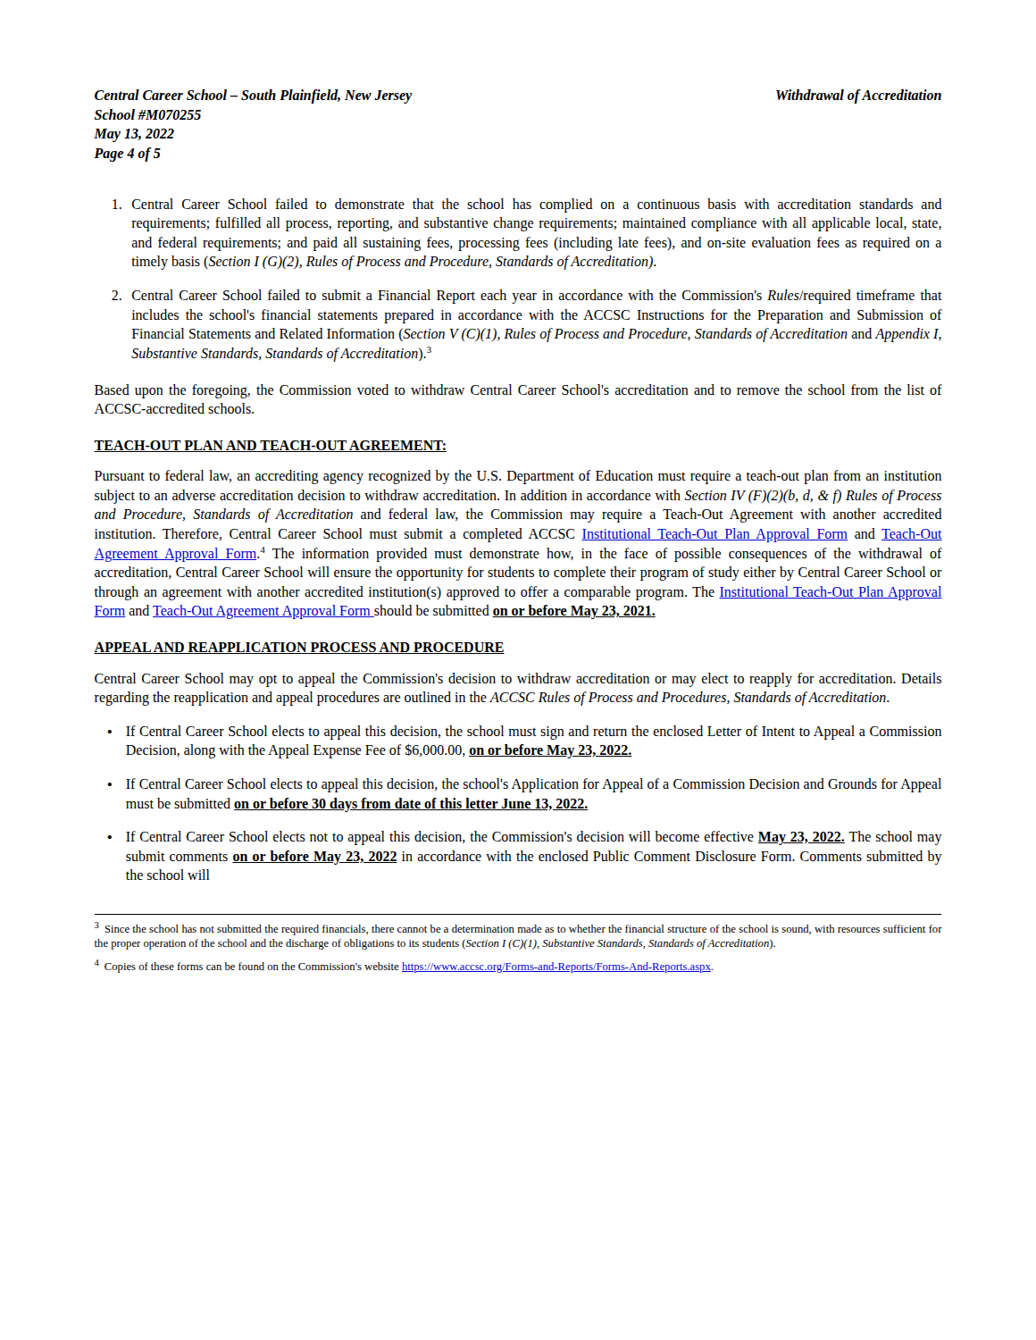Central Career School – South Plainfield, New Jersey Withdrawal of Accreditation
School #M070255
May 13, 2022
Page 4 of 5
Central Career School failed to demonstrate that the school has complied on a continuous basis with accreditation standards and requirements; fulfilled all process, reporting, and substantive change requirements; maintained compliance with all applicable local, state, and federal requirements; and paid all sustaining fees, processing fees (including late fees), and on-site evaluation fees as required on a timely basis (Section I (G)(2), Rules of Process and Procedure, Standards of Accreditation).
Central Career School failed to submit a Financial Report each year in accordance with the Commission's Rules/required timeframe that includes the school's financial statements prepared in accordance with the ACCSC Instructions for the Preparation and Submission of Financial Statements and Related Information (Section V (C)(1), Rules of Process and Procedure, Standards of Accreditation and Appendix I, Substantive Standards, Standards of Accreditation).3
Based upon the foregoing, the Commission voted to withdraw Central Career School's accreditation and to remove the school from the list of ACCSC-accredited schools.
TEACH-OUT PLAN AND TEACH-OUT AGREEMENT:
Pursuant to federal law, an accrediting agency recognized by the U.S. Department of Education must require a teach-out plan from an institution subject to an adverse accreditation decision to withdraw accreditation. In addition in accordance with Section IV (F)(2)(b, d, & f) Rules of Process and Procedure, Standards of Accreditation and federal law, the Commission may require a Teach-Out Agreement with another accredited institution. Therefore, Central Career School must submit a completed ACCSC Institutional Teach-Out Plan Approval Form and Teach-Out Agreement Approval Form.4 The information provided must demonstrate how, in the face of possible consequences of the withdrawal of accreditation, Central Career School will ensure the opportunity for students to complete their program of study either by Central Career School or through an agreement with another accredited institution(s) approved to offer a comparable program. The Institutional Teach-Out Plan Approval Form and Teach-Out Agreement Approval Form should be submitted on or before May 23, 2021.
APPEAL AND REAPPLICATION PROCESS AND PROCEDURE
Central Career School may opt to appeal the Commission's decision to withdraw accreditation or may elect to reapply for accreditation. Details regarding the reapplication and appeal procedures are outlined in the ACCSC Rules of Process and Procedures, Standards of Accreditation.
If Central Career School elects to appeal this decision, the school must sign and return the enclosed Letter of Intent to Appeal a Commission Decision, along with the Appeal Expense Fee of $6,000.00, on or before May 23, 2022.
If Central Career School elects to appeal this decision, the school's Application for Appeal of a Commission Decision and Grounds for Appeal must be submitted on or before 30 days from date of this letter June 13, 2022.
If Central Career School elects not to appeal this decision, the Commission's decision will become effective May 23, 2022. The school may submit comments on or before May 23, 2022 in accordance with the enclosed Public Comment Disclosure Form. Comments submitted by the school will
3 Since the school has not submitted the required financials, there cannot be a determination made as to whether the financial structure of the school is sound, with resources sufficient for the proper operation of the school and the discharge of obligations to its students (Section I (C)(1), Substantive Standards, Standards of Accreditation).
4 Copies of these forms can be found on the Commission's website https://www.accsc.org/Forms-and-Reports/Forms-And-Reports.aspx.